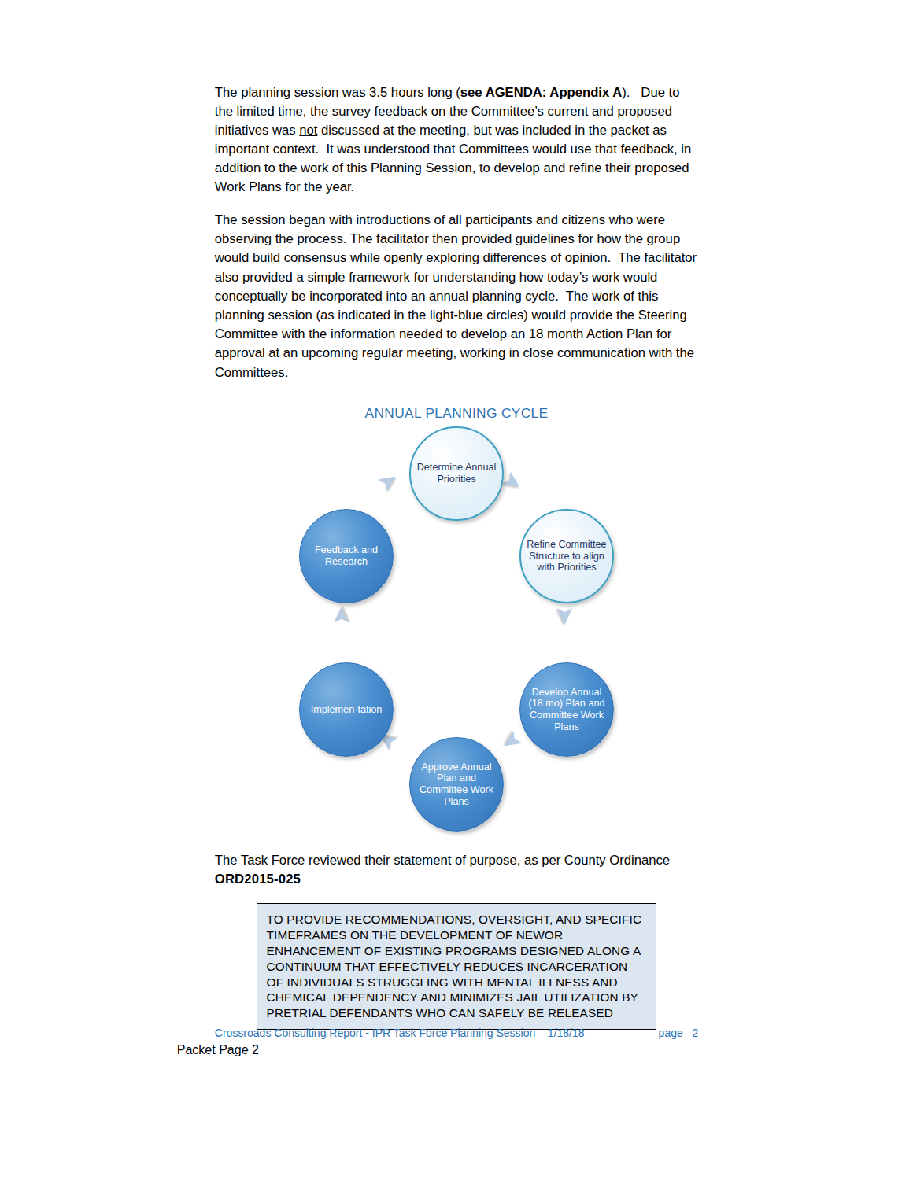The planning session was 3.5 hours long (see AGENDA: Appendix A). Due to the limited time, the survey feedback on the Committee’s current and proposed initiatives was not discussed at the meeting, but was included in the packet as important context. It was understood that Committees would use that feedback, in addition to the work of this Planning Session, to develop and refine their proposed Work Plans for the year.
The session began with introductions of all participants and citizens who were observing the process. The facilitator then provided guidelines for how the group would build consensus while openly exploring differences of opinion. The facilitator also provided a simple framework for understanding how today’s work would conceptually be incorporated into an annual planning cycle. The work of this planning session (as indicated in the light-blue circles) would provide the Steering Committee with the information needed to develop an 18 month Action Plan for approval at an upcoming regular meeting, working in close communication with the Committees.
ANNUAL PLANNING CYCLE
➤
➤
➤
➤
➤
➤
Determine Annual Priorities
Refine Committee Structure to align with Priorities
Develop Annual (18 mo) Plan and Committee Work Plans
Approve Annual Plan and Committee Work Plans
Implemen-tation
Feedback and Research
The Task Force reviewed their statement of purpose, as per County Ordinance ORD2015-025
TO PROVIDE RECOMMENDATIONS, OVERSIGHT, AND SPECIFIC TIMEFRAMES ON THE DEVELOPMENT OF NEWOR ENHANCEMENT OF EXISTING PROGRAMS DESIGNED ALONG A CONTINUUM THAT EFFECTIVELY REDUCES INCARCERATION OF INDIVIDUALS STRUGGLING WITH MENTAL ILLNESS AND CHEMICAL DEPENDENCY AND MINIMIZES JAIL UTILIZATION BY PRETRIAL DEFENDANTS WHO CAN SAFELY BE RELEASED
Crossroads Consulting Report - IPR Task Force Planning Session – 1/18/18 page 2
Packet Page 2